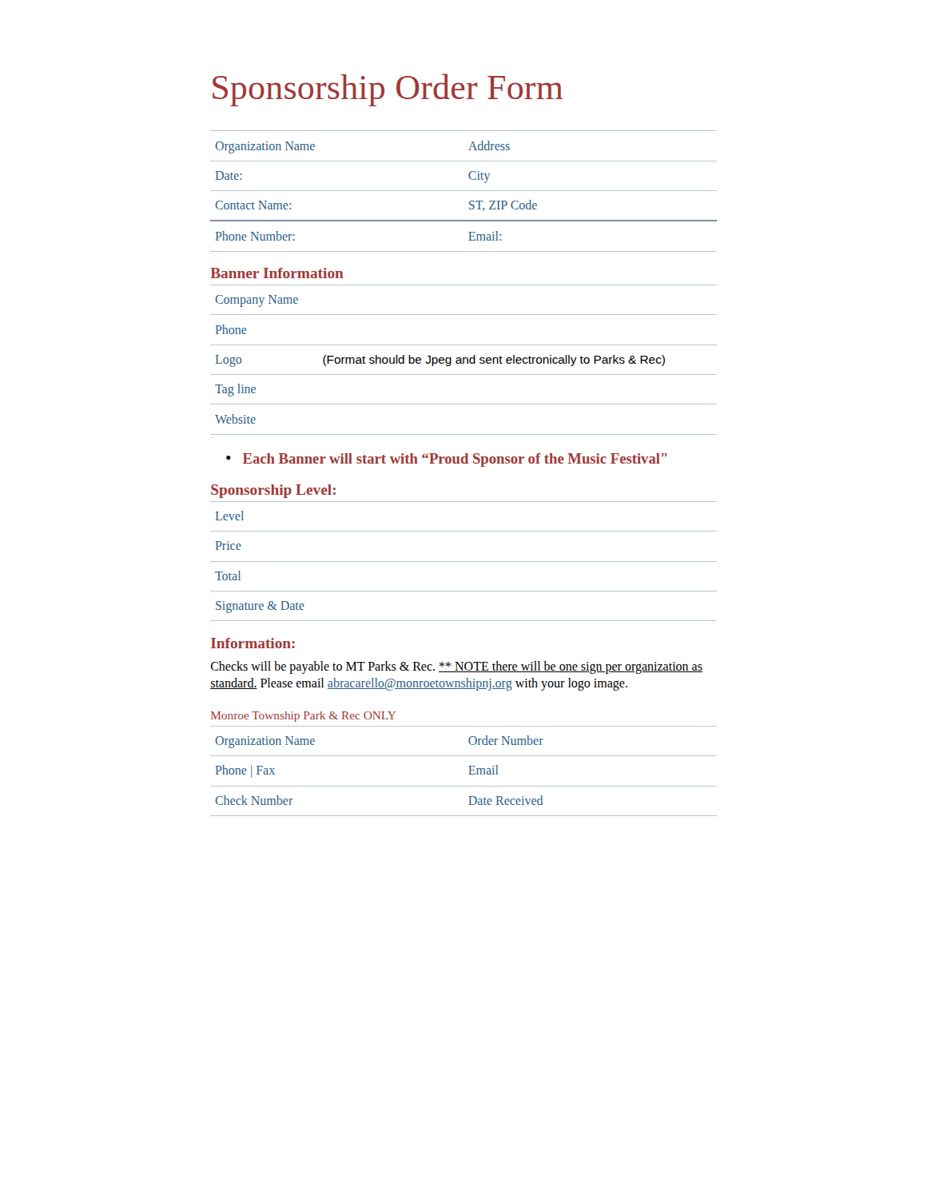Sponsorship Order Form
| Organization Name | Address |
| Date: | City |
| Contact Name: | ST, ZIP Code |
| Phone Number: | Email: |
Banner Information
| Company Name |
| Phone |
| Logo (Format should be Jpeg and sent electronically to Parks & Rec) |
| Tag line |
| Website |
.
Each Banner will start with “Proud Sponsor of the Music Festival"
Sponsorship Level:
| Level |
| Price |
| Total |
| Signature & Date |
Information:
Checks will be payable to MT Parks & Rec. ** NOTE there will be one sign per organization as standard. Please email abracarello@monroetownshipnj.org with your logo image.
Monroe Township Park & Rec ONLY
| Organization Name | Order Number |
| Phone / Fax | Email |
| Check Number | Date Received |